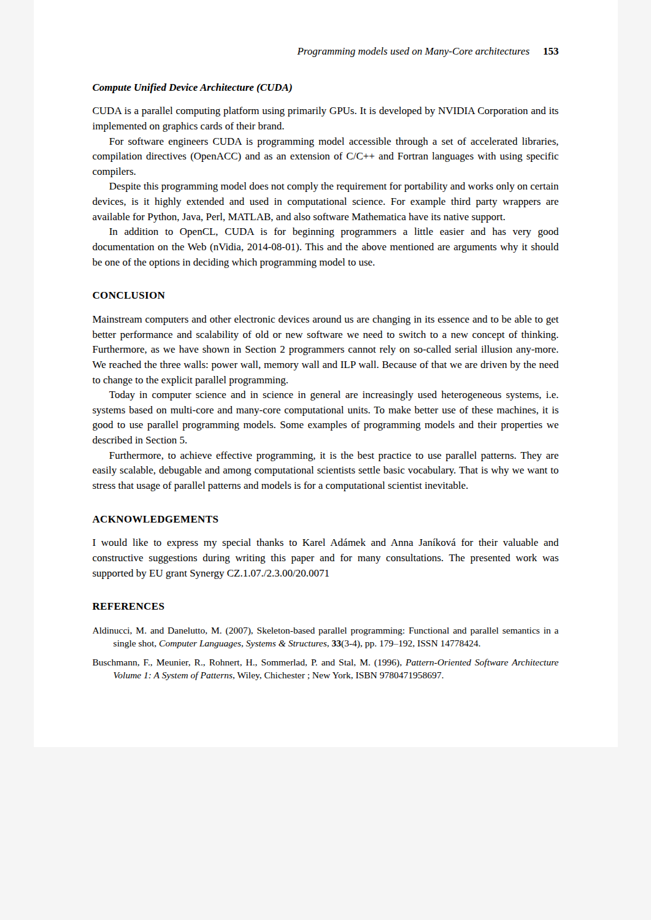Programming models used on Many-Core architectures 153
Compute Unified Device Architecture (CUDA)
CUDA is a parallel computing platform using primarily GPUs. It is developed by NVIDIA Corporation and its implemented on graphics cards of their brand.
For software engineers CUDA is programming model accessible through a set of accelerated libraries, compilation directives (OpenACC) and as an extension of C/C++ and Fortran languages with using specific compilers.
Despite this programming model does not comply the requirement for portability and works only on certain devices, is it highly extended and used in computational science. For example third party wrappers are available for Python, Java, Perl, MATLAB, and also software Mathematica have its native support.
In addition to OpenCL, CUDA is for beginning programmers a little easier and has very good documentation on the Web (nVidia, 2014-08-01). This and the above mentioned are arguments why it should be one of the options in deciding which programming model to use.
CONCLUSION
Mainstream computers and other electronic devices around us are changing in its essence and to be able to get better performance and scalability of old or new software we need to switch to a new concept of thinking. Furthermore, as we have shown in Section 2 programmers cannot rely on so-called serial illusion any-more. We reached the three walls: power wall, memory wall and ILP wall. Because of that we are driven by the need to change to the explicit parallel programming.
Today in computer science and in science in general are increasingly used heterogeneous systems, i.e. systems based on multi-core and many-core computational units. To make better use of these machines, it is good to use parallel programming models. Some examples of programming models and their properties we described in Section 5.
Furthermore, to achieve effective programming, it is the best practice to use parallel patterns. They are easily scalable, debugable and among computational scientists settle basic vocabulary. That is why we want to stress that usage of parallel patterns and models is for a computational scientist inevitable.
ACKNOWLEDGEMENTS
I would like to express my special thanks to Karel Adámek and Anna Janíková for their valuable and constructive suggestions during writing this paper and for many consultations. The presented work was supported by EU grant Synergy CZ.1.07./2.3.00/20.0071
REFERENCES
Aldinucci, M. and Danelutto, M. (2007), Skeleton-based parallel programming: Functional and parallel semantics in a single shot, Computer Languages, Systems & Structures, 33(3-4), pp. 179–192, ISSN 14778424.
Buschmann, F., Meunier, R., Rohnert, H., Sommerlad, P. and Stal, M. (1996), Pattern-Oriented Software Architecture Volume 1: A System of Patterns, Wiley, Chichester ; New York, ISBN 9780471958697.